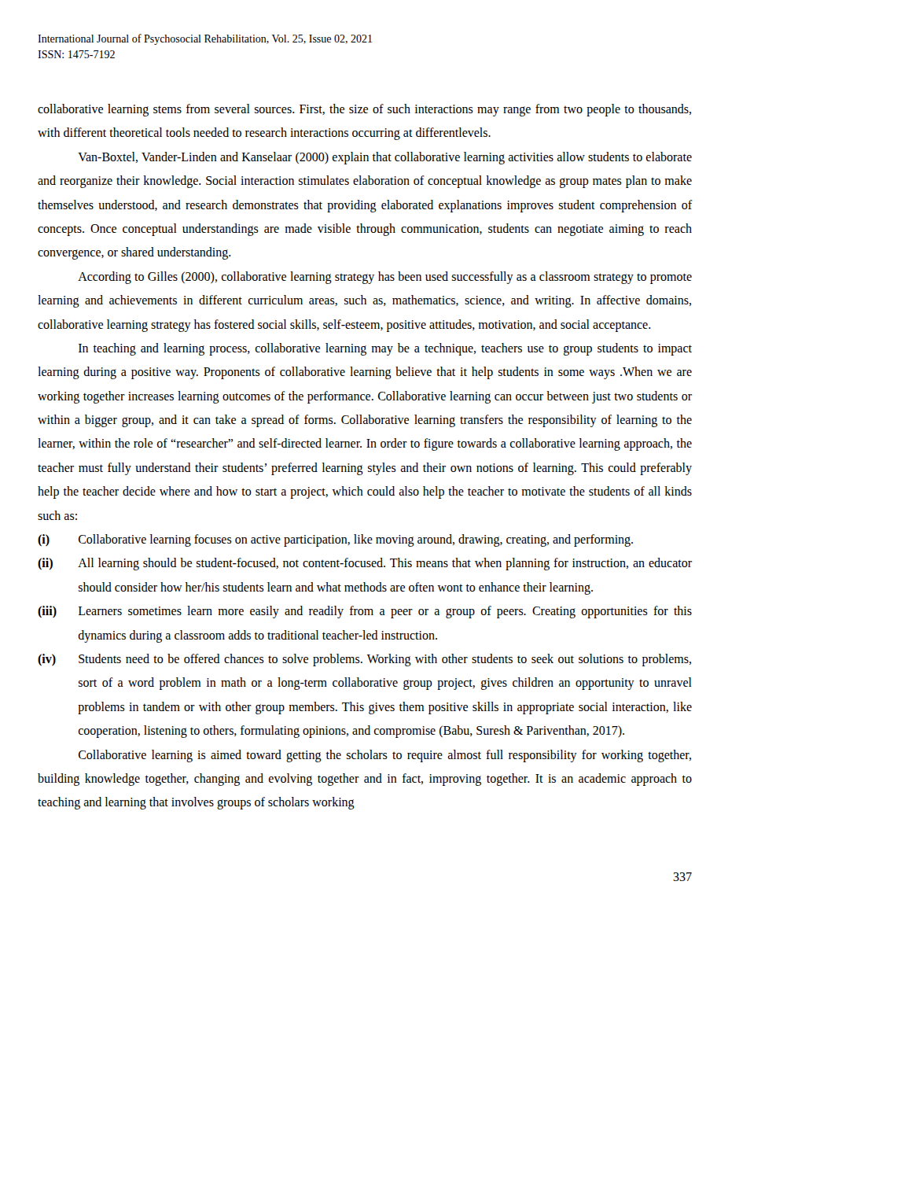International Journal of Psychosocial Rehabilitation, Vol. 25, Issue 02, 2021
ISSN: 1475-7192
collaborative learning stems from several sources. First, the size of such interactions may range from two people to thousands, with different theoretical tools needed to research interactions occurring at differentlevels.
Van-Boxtel, Vander-Linden and Kanselaar (2000) explain that collaborative learning activities allow students to elaborate and reorganize their knowledge. Social interaction stimulates elaboration of conceptual knowledge as group mates plan to make themselves understood, and research demonstrates that providing elaborated explanations improves student comprehension of concepts. Once conceptual understandings are made visible through communication, students can negotiate aiming to reach convergence, or shared understanding.
According to Gilles (2000), collaborative learning strategy has been used successfully as a classroom strategy to promote learning and achievements in different curriculum areas, such as, mathematics, science, and writing. In affective domains, collaborative learning strategy has fostered social skills, self-esteem, positive attitudes, motivation, and social acceptance.
In teaching and learning process, collaborative learning may be a technique, teachers use to group students to impact learning during a positive way. Proponents of collaborative learning believe that it help students in some ways .When we are working together increases learning outcomes of the performance. Collaborative learning can occur between just two students or within a bigger group, and it can take a spread of forms. Collaborative learning transfers the responsibility of learning to the learner, within the role of “researcher” and self-directed learner. In order to figure towards a collaborative learning approach, the teacher must fully understand their students’ preferred learning styles and their own notions of learning. This could preferably help the teacher decide where and how to start a project, which could also help the teacher to motivate the students of all kinds such as:
(i) Collaborative learning focuses on active participation, like moving around, drawing, creating, and performing.
(ii) All learning should be student-focused, not content-focused. This means that when planning for instruction, an educator should consider how her/his students learn and what methods are often wont to enhance their learning.
(iii) Learners sometimes learn more easily and readily from a peer or a group of peers. Creating opportunities for this dynamics during a classroom adds to traditional teacher-led instruction.
(iv) Students need to be offered chances to solve problems. Working with other students to seek out solutions to problems, sort of a word problem in math or a long-term collaborative group project, gives children an opportunity to unravel problems in tandem or with other group members. This gives them positive skills in appropriate social interaction, like cooperation, listening to others, formulating opinions, and compromise (Babu, Suresh & Pariventhan, 2017).
Collaborative learning is aimed toward getting the scholars to require almost full responsibility for working together, building knowledge together, changing and evolving together and in fact, improving together. It is an academic approach to teaching and learning that involves groups of scholars working
337